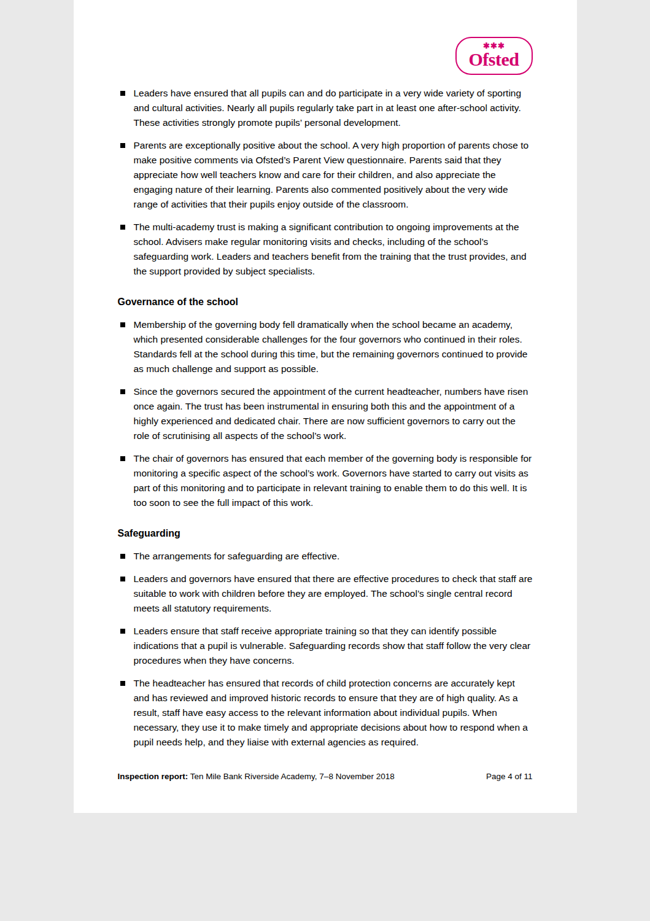✱✱✱ Ofsted
Leaders have ensured that all pupils can and do participate in a very wide variety of sporting and cultural activities. Nearly all pupils regularly take part in at least one after-school activity. These activities strongly promote pupils’ personal development.
Parents are exceptionally positive about the school. A very high proportion of parents chose to make positive comments via Ofsted’s Parent View questionnaire. Parents said that they appreciate how well teachers know and care for their children, and also appreciate the engaging nature of their learning. Parents also commented positively about the very wide range of activities that their pupils enjoy outside of the classroom.
The multi-academy trust is making a significant contribution to ongoing improvements at the school. Advisers make regular monitoring visits and checks, including of the school’s safeguarding work. Leaders and teachers benefit from the training that the trust provides, and the support provided by subject specialists.
Governance of the school
Membership of the governing body fell dramatically when the school became an academy, which presented considerable challenges for the four governors who continued in their roles. Standards fell at the school during this time, but the remaining governors continued to provide as much challenge and support as possible.
Since the governors secured the appointment of the current headteacher, numbers have risen once again. The trust has been instrumental in ensuring both this and the appointment of a highly experienced and dedicated chair. There are now sufficient governors to carry out the role of scrutinising all aspects of the school’s work.
The chair of governors has ensured that each member of the governing body is responsible for monitoring a specific aspect of the school’s work. Governors have started to carry out visits as part of this monitoring and to participate in relevant training to enable them to do this well. It is too soon to see the full impact of this work.
Safeguarding
The arrangements for safeguarding are effective.
Leaders and governors have ensured that there are effective procedures to check that staff are suitable to work with children before they are employed. The school’s single central record meets all statutory requirements.
Leaders ensure that staff receive appropriate training so that they can identify possible indications that a pupil is vulnerable. Safeguarding records show that staff follow the very clear procedures when they have concerns.
The headteacher has ensured that records of child protection concerns are accurately kept and has reviewed and improved historic records to ensure that they are of high quality. As a result, staff have easy access to the relevant information about individual pupils. When necessary, they use it to make timely and appropriate decisions about how to respond when a pupil needs help, and they liaise with external agencies as required.
Inspection report: Ten Mile Bank Riverside Academy, 7–8 November 2018 Page 4 of 11